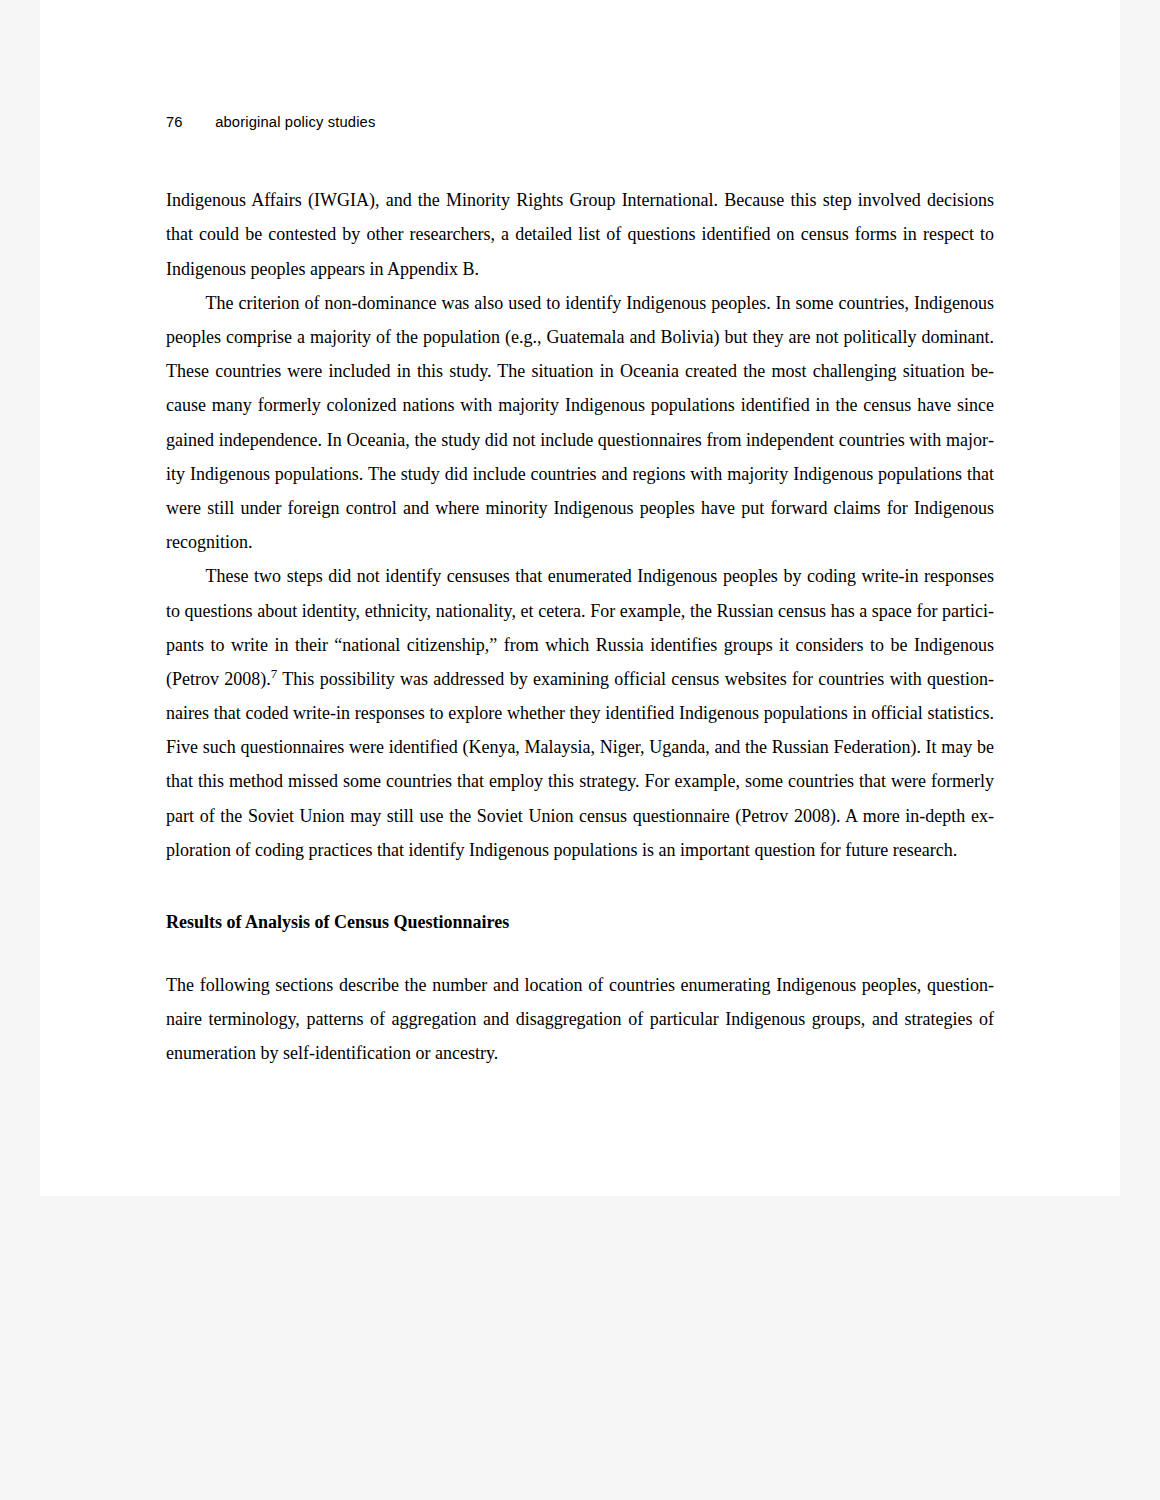76 aboriginal policy studies
Indigenous Affairs (IWGIA), and the Minority Rights Group International. Because this step involved decisions that could be contested by other researchers, a detailed list of questions identified on census forms in respect to Indigenous peoples appears in Appendix B.
The criterion of non-dominance was also used to identify Indigenous peoples. In some countries, Indigenous peoples comprise a majority of the population (e.g., Guatemala and Bolivia) but they are not politically dominant. These countries were included in this study. The situation in Oceania created the most challenging situation because many formerly colonized nations with majority Indigenous populations identified in the census have since gained independence. In Oceania, the study did not include questionnaires from independent countries with majority Indigenous populations. The study did include countries and regions with majority Indigenous populations that were still under foreign control and where minority Indigenous peoples have put forward claims for Indigenous recognition.
These two steps did not identify censuses that enumerated Indigenous peoples by coding write-in responses to questions about identity, ethnicity, nationality, et cetera. For example, the Russian census has a space for participants to write in their “national citizenship,” from which Russia identifies groups it considers to be Indigenous (Petrov 2008).7 This possibility was addressed by examining official census websites for countries with questionnaires that coded write-in responses to explore whether they identified Indigenous populations in official statistics. Five such questionnaires were identified (Kenya, Malaysia, Niger, Uganda, and the Russian Federation). It may be that this method missed some countries that employ this strategy. For example, some countries that were formerly part of the Soviet Union may still use the Soviet Union census questionnaire (Petrov 2008). A more in-depth exploration of coding practices that identify Indigenous populations is an important question for future research.
Results of Analysis of Census Questionnaires
The following sections describe the number and location of countries enumerating Indigenous peoples, questionnaire terminology, patterns of aggregation and disaggregation of particular Indigenous groups, and strategies of enumeration by self-identification or ancestry.